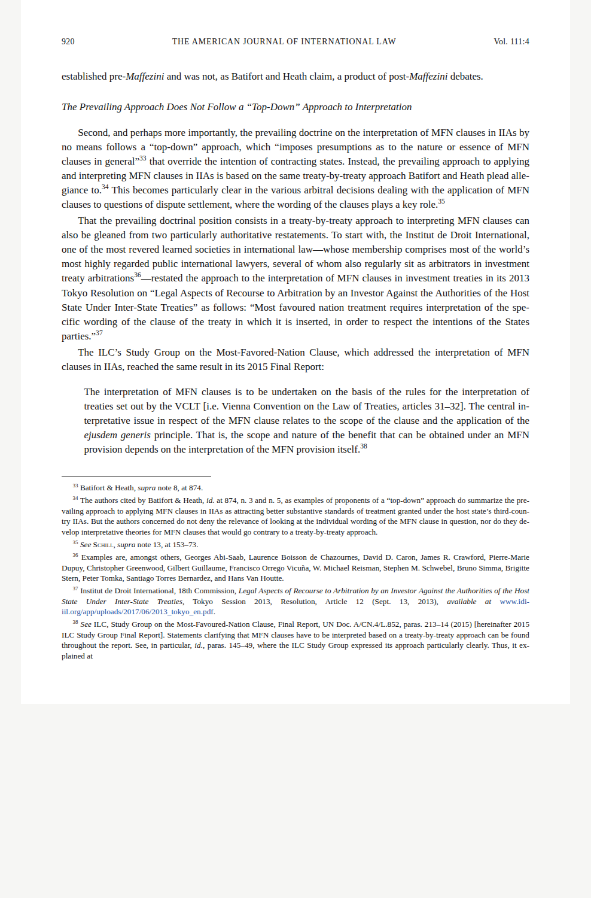920 The American Journal of International Law Vol. 111:4
established pre-Maffezini and was not, as Batifort and Heath claim, a product of post-Maffezini debates.
The Prevailing Approach Does Not Follow a “Top-Down” Approach to Interpretation
Second, and perhaps more importantly, the prevailing doctrine on the interpretation of MFN clauses in IIAs by no means follows a “top-down” approach, which “imposes presumptions as to the nature or essence of MFN clauses in general”33 that override the intention of contracting states. Instead, the prevailing approach to applying and interpreting MFN clauses in IIAs is based on the same treaty-by-treaty approach Batifort and Heath plead allegiance to.34 This becomes particularly clear in the various arbitral decisions dealing with the application of MFN clauses to questions of dispute settlement, where the wording of the clauses plays a key role.35
That the prevailing doctrinal position consists in a treaty-by-treaty approach to interpreting MFN clauses can also be gleaned from two particularly authoritative restatements. To start with, the Institut de Droit International, one of the most revered learned societies in international law—whose membership comprises most of the world’s most highly regarded public international lawyers, several of whom also regularly sit as arbitrators in investment treaty arbitrations36—restated the approach to the interpretation of MFN clauses in investment treaties in its 2013 Tokyo Resolution on “Legal Aspects of Recourse to Arbitration by an Investor Against the Authorities of the Host State Under Inter-State Treaties” as follows: “Most favoured nation treatment requires interpretation of the specific wording of the clause of the treaty in which it is inserted, in order to respect the intentions of the States parties.”37
The ILC’s Study Group on the Most-Favored-Nation Clause, which addressed the interpretation of MFN clauses in IIAs, reached the same result in its 2015 Final Report:
The interpretation of MFN clauses is to be undertaken on the basis of the rules for the interpretation of treaties set out by the VCLT [i.e. Vienna Convention on the Law of Treaties, articles 31–32]. The central interpretative issue in respect of the MFN clause relates to the scope of the clause and the application of the ejusdem generis principle. That is, the scope and nature of the benefit that can be obtained under an MFN provision depends on the interpretation of the MFN provision itself.38
33 Batifort & Heath, supra note 8, at 874.
34 The authors cited by Batifort & Heath, id. at 874, n. 3 and n. 5, as examples of proponents of a “top-down” approach do summarize the prevailing approach to applying MFN clauses in IIAs as attracting better substantive standards of treatment granted under the host state’s third-country IIAs. But the authors concerned do not deny the relevance of looking at the individual wording of the MFN clause in question, nor do they develop interpretative theories for MFN clauses that would go contrary to a treaty-by-treaty approach.
35 See Schill, supra note 13, at 153–73.
36 Examples are, amongst others, Georges Abi-Saab, Laurence Boisson de Chazournes, David D. Caron, James R. Crawford, Pierre-Marie Dupuy, Christopher Greenwood, Gilbert Guillaume, Francisco Orrego Vicuña, W. Michael Reisman, Stephen M. Schwebel, Bruno Simma, Brigitte Stern, Peter Tomka, Santiago Torres Bernardez, and Hans Van Houtte.
37 Institut de Droit International, 18th Commission, Legal Aspects of Recourse to Arbitration by an Investor Against the Authorities of the Host State Under Inter-State Treaties, Tokyo Session 2013, Resolution, Article 12 (Sept. 13, 2013), available at www.idi-iil.org/app/uploads/2017/06/2013_tokyo_en.pdf.
38 See ILC, Study Group on the Most-Favoured-Nation Clause, Final Report, UN Doc. A/CN.4/L.852, paras. 213–14 (2015) [hereinafter 2015 ILC Study Group Final Report]. Statements clarifying that MFN clauses have to be interpreted based on a treaty-by-treaty approach can be found throughout the report. See, in particular, id., paras. 145–49, where the ILC Study Group expressed its approach particularly clearly. Thus, it explained at